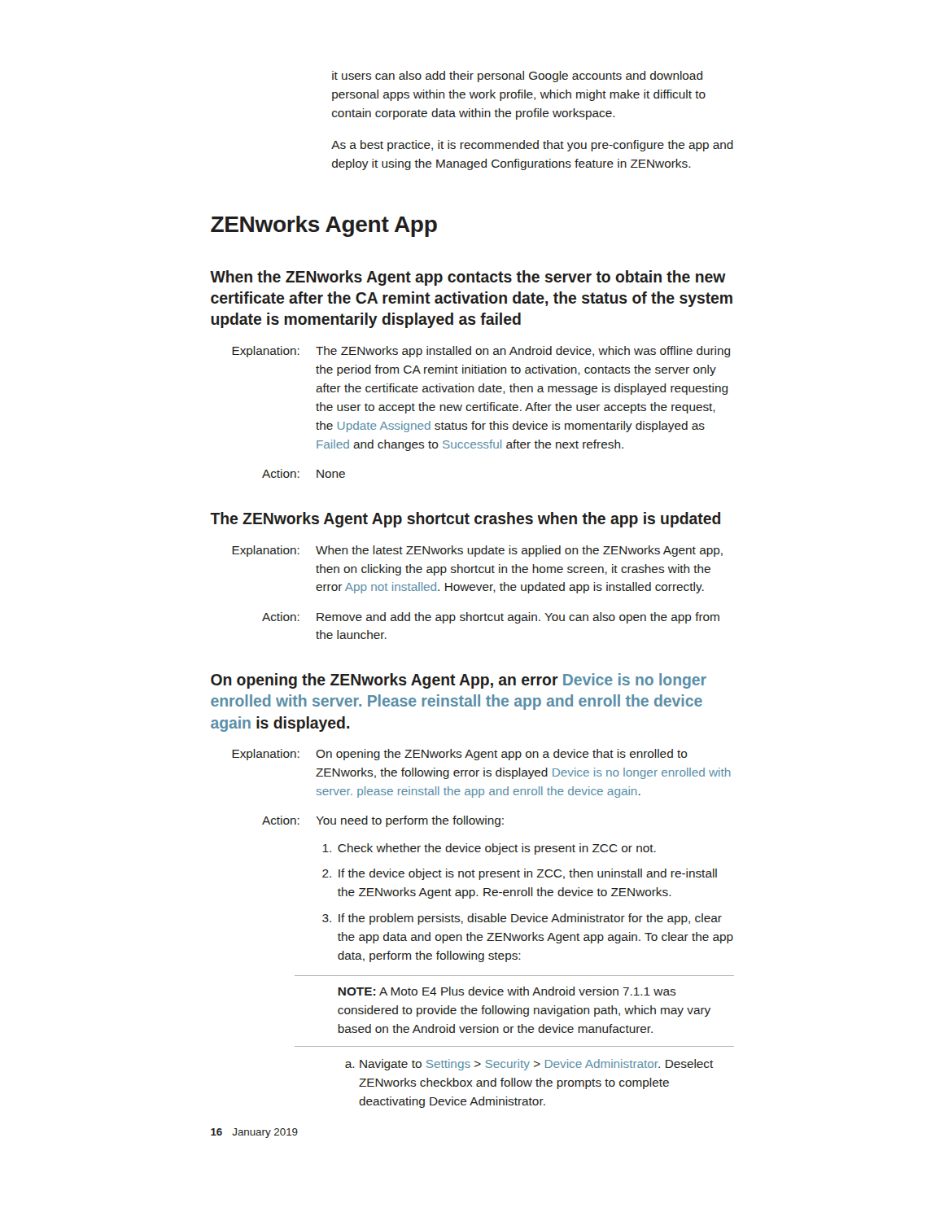it users can also add their personal Google accounts and download personal apps within the work profile, which might make it difficult to contain corporate data within the profile workspace.
As a best practice, it is recommended that you pre-configure the app and deploy it using the Managed Configurations feature in ZENworks.
ZENworks Agent App
When the ZENworks Agent app contacts the server to obtain the new certificate after the CA remint activation date, the status of the system update is momentarily displayed as failed
Explanation:
The ZENworks app installed on an Android device, which was offline during the period from CA remint initiation to activation, contacts the server only after the certificate activation date, then a message is displayed requesting the user to accept the new certificate. After the user accepts the request, the Update Assigned status for this device is momentarily displayed as Failed and changes to Successful after the next refresh.
Action:
None
The ZENworks Agent App shortcut crashes when the app is updated
Explanation:
When the latest ZENworks update is applied on the ZENworks Agent app, then on clicking the app shortcut in the home screen, it crashes with the error App not installed. However, the updated app is installed correctly.
Action:
Remove and add the app shortcut again. You can also open the app from the launcher.
On opening the ZENworks Agent App, an error Device is no longer enrolled with server. Please reinstall the app and enroll the device again is displayed.
Explanation:
On opening the ZENworks Agent app on a device that is enrolled to ZENworks, the following error is displayed Device is no longer enrolled with server. please reinstall the app and enroll the device again.
Action:
You need to perform the following:
Check whether the device object is present in ZCC or not.
If the device object is not present in ZCC, then uninstall and re-install the ZENworks Agent app. Re-enroll the device to ZENworks.
If the problem persists, disable Device Administrator for the app, clear the app data and open the ZENworks Agent app again. To clear the app data, perform the following steps:
NOTE: A Moto E4 Plus device with Android version 7.1.1 was considered to provide the following navigation path, which may vary based on the Android version or the device manufacturer.
Navigate to Settings > Security > Device Administrator. Deselect ZENworks checkbox and follow the prompts to complete deactivating Device Administrator.
16 January 2019